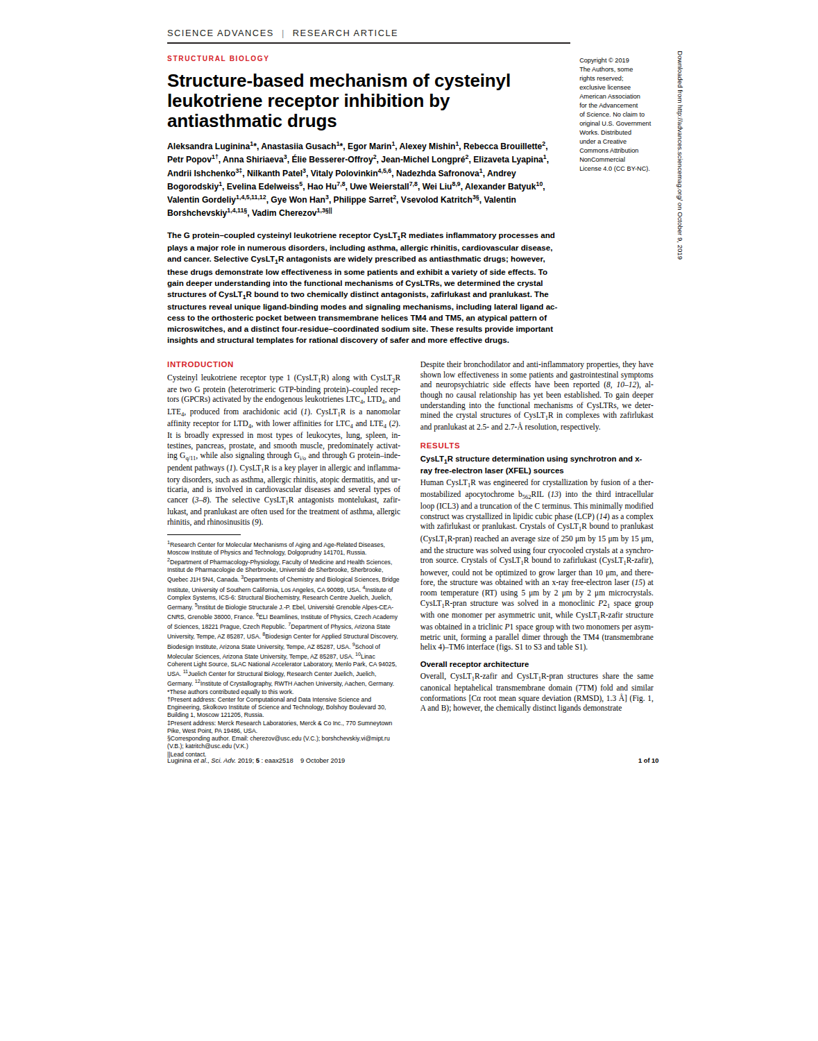SCIENCE ADVANCES | RESEARCH ARTICLE
STRUCTURAL BIOLOGY
Structure-based mechanism of cysteinyl leukotriene receptor inhibition by antiasthmatic drugs
Aleksandra Luginina1*, Anastasiia Gusach1*, Egor Marin1, Alexey Mishin1, Rebecca Brouillette2, Petr Popov1†, Anna Shiriaeva3, Élie Besserer-Offroy2, Jean-Michel Longpré2, Elizaveta Lyapina1, Andrii Ishchenko3‡, Nilkanth Patel3, Vitaly Polovinkin4,5,6, Nadezhda Safronova1, Andrey Bogorodskiy1, Evelina Edelweiss5, Hao Hu7,8, Uwe Weierstall7,8, Wei Liu8,9, Alexander Batyuk10, Valentin Gordeliy1,4,5,11,12, Gye Won Han3, Philippe Sarret2, Vsevolod Katritch3§, Valentin Borshchevskiy1,4,11§, Vadim Cherezov1,3§||
The G protein–coupled cysteinyl leukotriene receptor CysLT1R mediates inflammatory processes and plays a major role in numerous disorders, including asthma, allergic rhinitis, cardiovascular disease, and cancer. Selective CysLT1R antagonists are widely prescribed as antiasthmatic drugs; however, these drugs demonstrate low effectiveness in some patients and exhibit a variety of side effects. To gain deeper understanding into the functional mechanisms of CysLTRs, we determined the crystal structures of CysLT1R bound to two chemically distinct antagonists, zafirlukast and pranlukast. The structures reveal unique ligand-binding modes and signaling mechanisms, including lateral ligand access to the orthosteric pocket between transmembrane helices TM4 and TM5, an atypical pattern of microswitches, and a distinct four-residue–coordinated sodium site. These results provide important insights and structural templates for rational discovery of safer and more effective drugs.
Copyright © 2019
The Authors, some
rights reserved;
exclusive licensee
American Association
for the Advancement
of Science. No claim to
original U.S. Government
Works. Distributed
under a Creative
Commons Attribution
NonCommercial
License 4.0 (CC BY-NC).
INTRODUCTION
Cysteinyl leukotriene receptor type 1 (CysLT1R) along with CysLT2R are two G protein (heterotrimeric GTP-binding protein)–coupled receptors (GPCRs) activated by the endogenous leukotrienes LTC4, LTD4, and LTE4, produced from arachidonic acid (1). CysLT1R is a nanomolar affinity receptor for LTD4, with lower affinities for LTC4 and LTE4 (2). It is broadly expressed in most types of leukocytes, lung, spleen, intestines, pancreas, prostate, and smooth muscle, predominately activating Gq/11, while also signaling through Gi/o and through G protein–independent pathways (1). CysLT1R is a key player in allergic and inflammatory disorders, such as asthma, allergic rhinitis, atopic dermatitis, and urticaria, and is involved in cardiovascular diseases and several types of cancer (3–8). The selective CysLT1R antagonists montelukast, zafirlukast, and pranlukast are often used for the treatment of asthma, allergic rhinitis, and rhinosinusitis (9).
1Research Center for Molecular Mechanisms of Aging and Age-Related Diseases, Moscow Institute of Physics and Technology, Dolgoprudny 141701, Russia. 2Department of Pharmacology-Physiology, Faculty of Medicine and Health Sciences, Institut de Pharmacologie de Sherbrooke, Université de Sherbrooke, Sherbrooke, Quebec J1H 5N4, Canada. 3Departments of Chemistry and Biological Sciences, Bridge Institute, University of Southern California, Los Angeles, CA 90089, USA. 4Institute of Complex Systems, ICS-6: Structural Biochemistry, Research Centre Juelich, Juelich, Germany. 5Institut de Biologie Structurale J.-P. Ebel, Université Grenoble Alpes-CEA-CNRS, Grenoble 38000, France. 6ELI Beamlines, Institute of Physics, Czech Academy of Sciences, 18221 Prague, Czech Republic. 7Department of Physics, Arizona State University, Tempe, AZ 85287, USA. 8Biodesign Center for Applied Structural Discovery, Biodesign Institute, Arizona State University, Tempe, AZ 85287, USA. 9School of Molecular Sciences, Arizona State University, Tempe, AZ 85287, USA. 10Linac Coherent Light Source, SLAC National Accelerator Laboratory, Menlo Park, CA 94025, USA. 11Juelich Center for Structural Biology, Research Center Juelich, Juelich, Germany. 12Institute of Crystallography, RWTH Aachen University, Aachen, Germany.
*These authors contributed equally to this work.
†Present address: Center for Computational and Data Intensive Science and Engineering, Skolkovo Institute of Science and Technology, Bolshoy Boulevard 30, Building 1, Moscow 121205, Russia.
‡Present address: Merck Research Laboratories, Merck & Co Inc., 770 Sumneytown Pike, West Point, PA 19486, USA.
§Corresponding author. Email: cherezov@usc.edu (V.C.); borshchevskiy.vi@mipt.ru (V.B.); katritch@usc.edu (V.K.)
||Lead contact.
Despite their bronchodilator and anti-inflammatory properties, they have shown low effectiveness in some patients and gastrointestinal symptoms and neuropsychiatric side effects have been reported (8, 10–12), although no causal relationship has yet been established. To gain deeper understanding into the functional mechanisms of CysLTRs, we determined the crystal structures of CysLT1R in complexes with zafirlukast and pranlukast at 2.5- and 2.7-Å resolution, respectively.
RESULTS
CysLT1R structure determination using synchrotron and x-ray free-electron laser (XFEL) sources
Human CysLT1R was engineered for crystallization by fusion of a thermostabilized apocytochrome b562RIL (13) into the third intracellular loop (ICL3) and a truncation of the C terminus. This minimally modified construct was crystallized in lipidic cubic phase (LCP) (14) as a complex with zafirlukast or pranlukast. Crystals of CysLT1R bound to pranlukast (CysLT1R-pran) reached an average size of 250 μm by 15 μm by 15 μm, and the structure was solved using four cryocooled crystals at a synchrotron source. Crystals of CysLT1R bound to zafirlukast (CysLT1R-zafir), however, could not be optimized to grow larger than 10 μm, and therefore, the structure was obtained with an x-ray free-electron laser (15) at room temperature (RT) using 5 μm by 2 μm by 2 μm microcrystals. CysLT1R-pran structure was solved in a monoclinic P21 space group with one monomer per asymmetric unit, while CysLT1R-zafir structure was obtained in a triclinic P1 space group with two monomers per asymmetric unit, forming a parallel dimer through the TM4 (transmembrane helix 4)–TM6 interface (figs. S1 to S3 and table S1).
Overall receptor architecture
Overall, CysLT1R-zafir and CysLT1R-pran structures share the same canonical heptahelical transmembrane domain (7TM) fold and similar conformations [Cα root mean square deviation (RMSD), 1.3 Å] (Fig. 1, A and B); however, the chemically distinct ligands demonstrate
Downloaded from http://advances.sciencemag.org/ on October 9, 2019
Luginina et al., Sci. Adv. 2019; 5 : eaax2518 9 October 2019
1 of 10